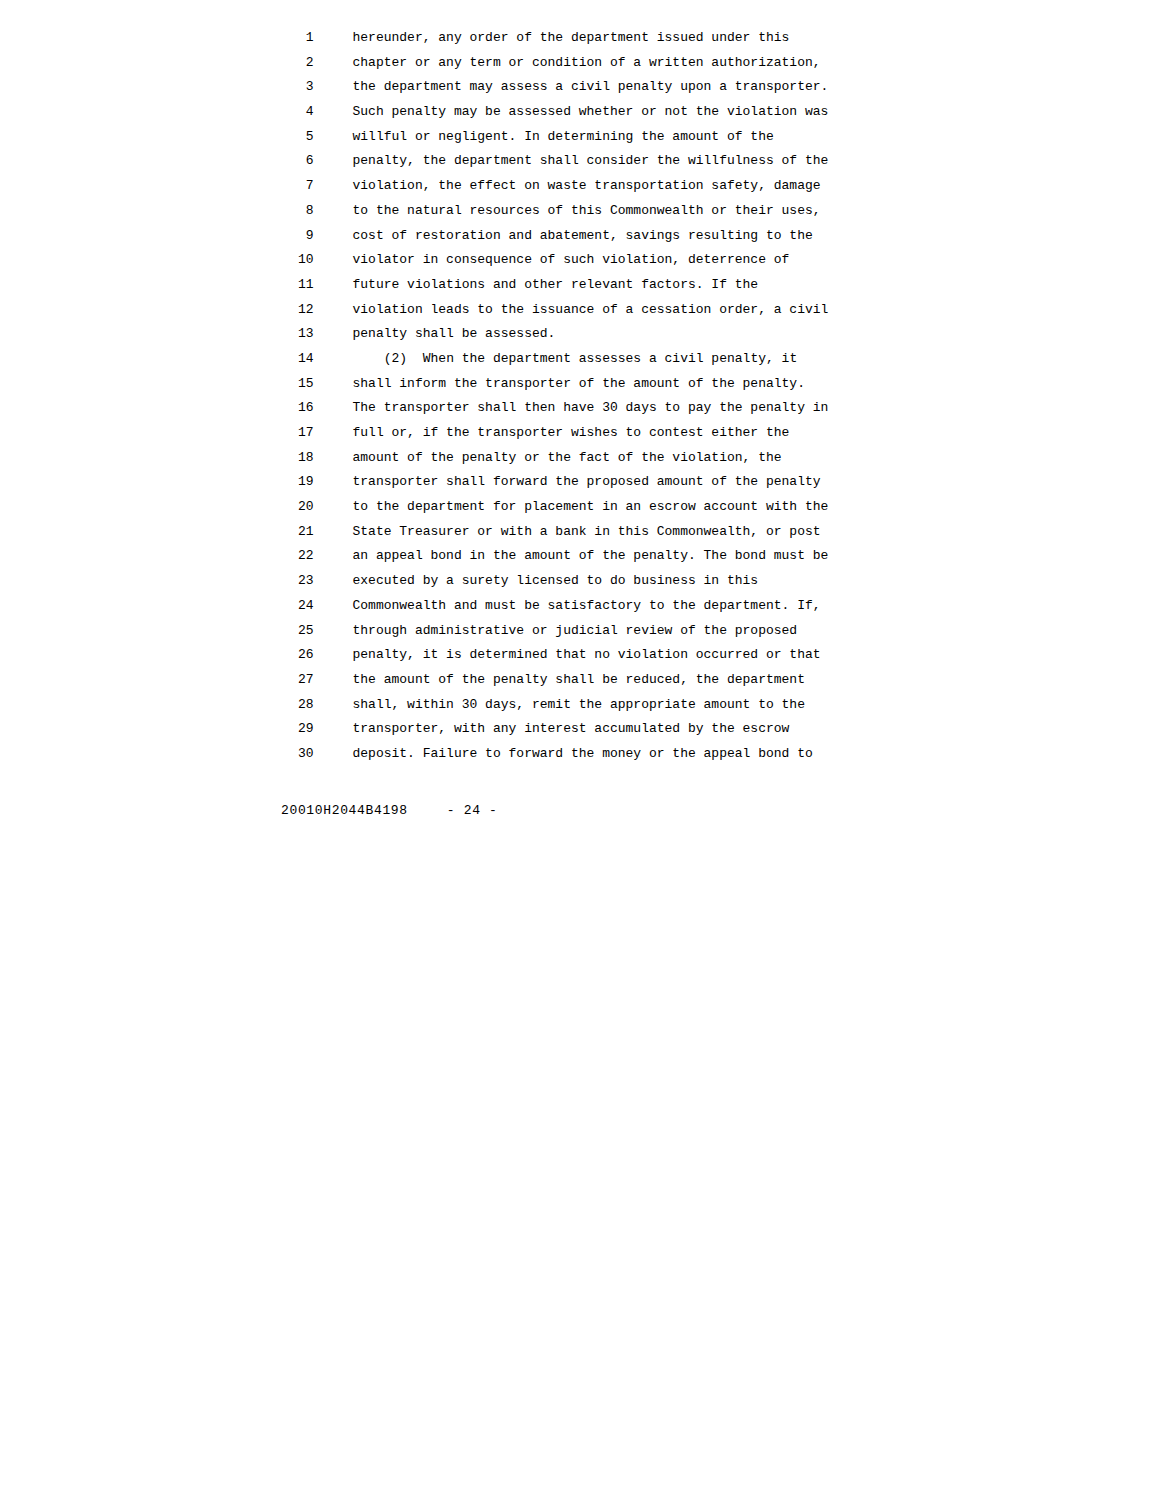hereunder, any order of the department issued under this
chapter or any term or condition of a written authorization,
the department may assess a civil penalty upon a transporter.
Such penalty may be assessed whether or not the violation was
willful or negligent. In determining the amount of the
penalty, the department shall consider the willfulness of the
violation, the effect on waste transportation safety, damage
to the natural resources of this Commonwealth or their uses,
cost of restoration and abatement, savings resulting to the
violator in consequence of such violation, deterrence of
future violations and other relevant factors. If the
violation leads to the issuance of a cessation order, a civil
penalty shall be assessed.
(2) When the department assesses a civil penalty, it
shall inform the transporter of the amount of the penalty.
The transporter shall then have 30 days to pay the penalty in
full or, if the transporter wishes to contest either the
amount of the penalty or the fact of the violation, the
transporter shall forward the proposed amount of the penalty
to the department for placement in an escrow account with the
State Treasurer or with a bank in this Commonwealth, or post
an appeal bond in the amount of the penalty. The bond must be
executed by a surety licensed to do business in this
Commonwealth and must be satisfactory to the department. If,
through administrative or judicial review of the proposed
penalty, it is determined that no violation occurred or that
the amount of the penalty shall be reduced, the department
shall, within 30 days, remit the appropriate amount to the
transporter, with any interest accumulated by the escrow
deposit. Failure to forward the money or the appeal bond to
20010H2044B4198 - 24 -